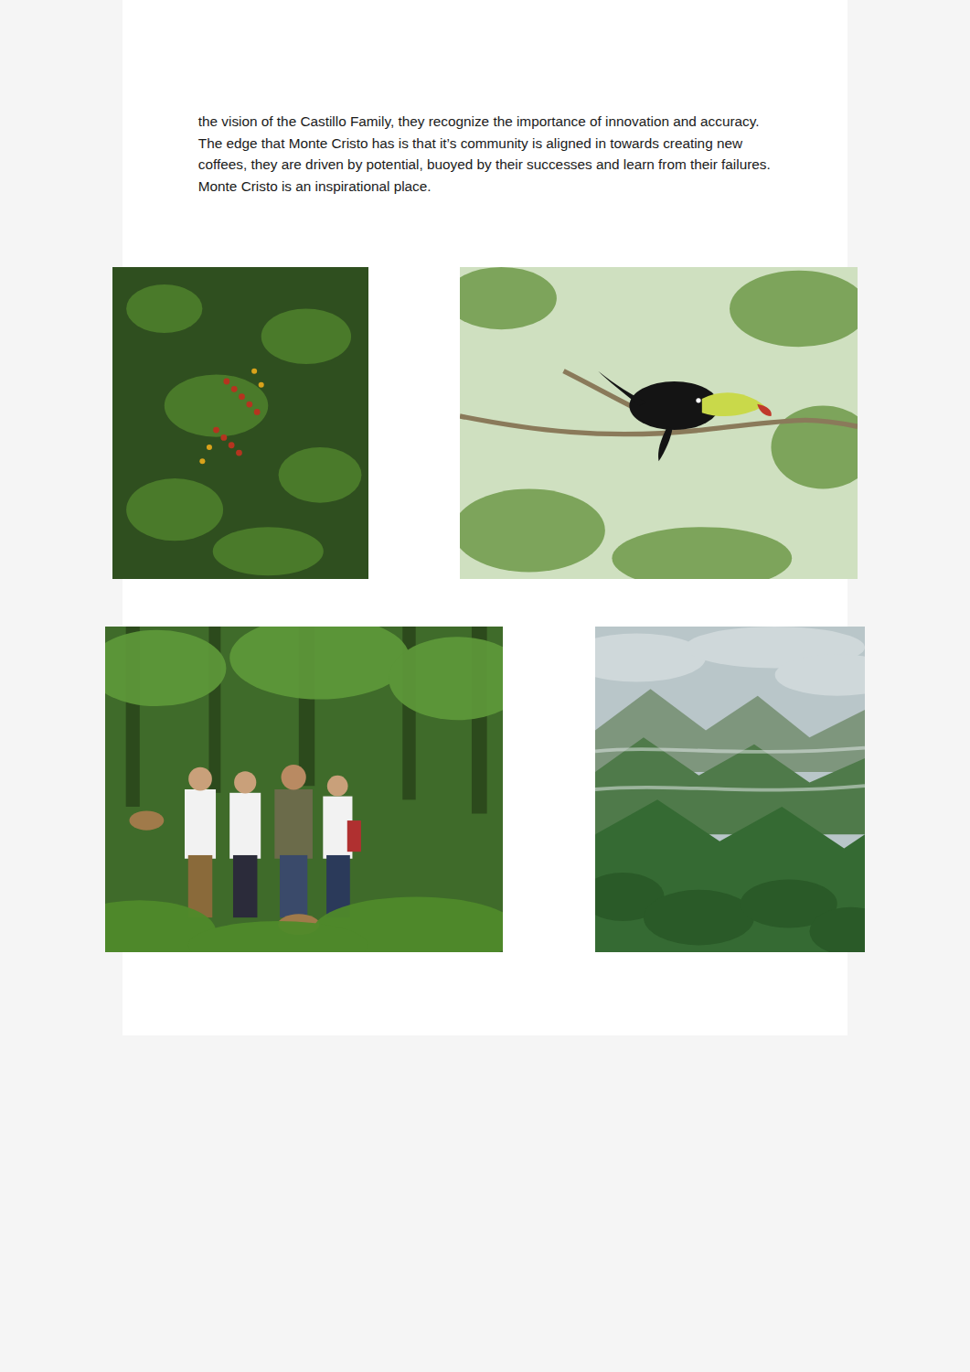the vision of the Castillo Family, they recognize the importance of innovation and accuracy. The edge that Monte Cristo has is that it’s community is aligned in towards creating new coffees, they are driven by potential, buoyed by their successes and learn from their failures. Monte Cristo is an inspirational place.